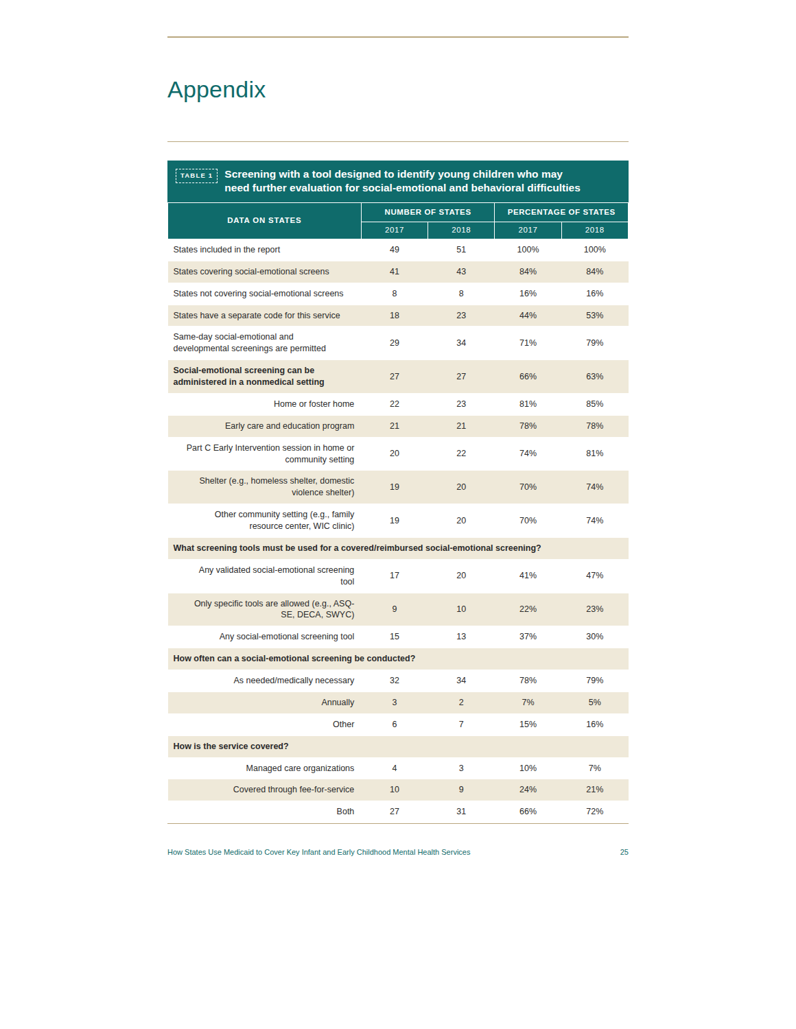Appendix
TABLE 1
Screening with a tool designed to identify young children who may
need further evaluation for social-emotional and behavioral difficulties
| DATA ON STATES | NUMBER OF STATES | PERCENTAGE OF STATES |
| --- | --- | --- |
| 2017 | 2018 | 2017 | 2018 |
| States included in the report | 49 | 51 | 100% | 100% |
| States covering social-emotional screens | 41 | 43 | 84% | 84% |
| States not covering social-emotional screens | 8 | 8 | 16% | 16% |
| States have a separate code for this service | 18 | 23 | 44% | 53% |
| Same-day social-emotional and developmental screenings are permitted | 29 | 34 | 71% | 79% |
| Social-emotional screening can be administered in a nonmedical setting | 27 | 27 | 66% | 63% |
| Home or foster home | 22 | 23 | 81% | 85% |
| Early care and education program | 21 | 21 | 78% | 78% |
| Part C Early Intervention session in home or community setting | 20 | 22 | 74% | 81% |
| Shelter (e.g., homeless shelter, domestic violence shelter) | 19 | 20 | 70% | 74% |
| Other community setting (e.g., family resource center, WIC clinic) | 19 | 20 | 70% | 74% |
| What screening tools must be used for a covered/reimbursed social-emotional screening? |
| Any validated social-emotional screening tool | 17 | 20 | 41% | 47% |
| Only specific tools are allowed (e.g., ASQ- SE, DECA, SWYC) | 9 | 10 | 22% | 23% |
| Any social-emotional screening tool | 15 | 13 | 37% | 30% |
| How often can a social-emotional screening be conducted? |
| As needed/medically necessary | 32 | 34 | 78% | 79% |
| Annually | 3 | 2 | 7% | 5% |
| Other | 6 | 7 | 15% | 16% |
| How is the service covered? |
| Managed care organizations | 4 | 3 | 10% | 7% |
| Covered through fee-for-service | 10 | 9 | 24% | 21% |
| Both | 27 | 31 | 66% | 72% |
How States Use Medicaid to Cover Key Infant and Early Childhood Mental Health Services
25